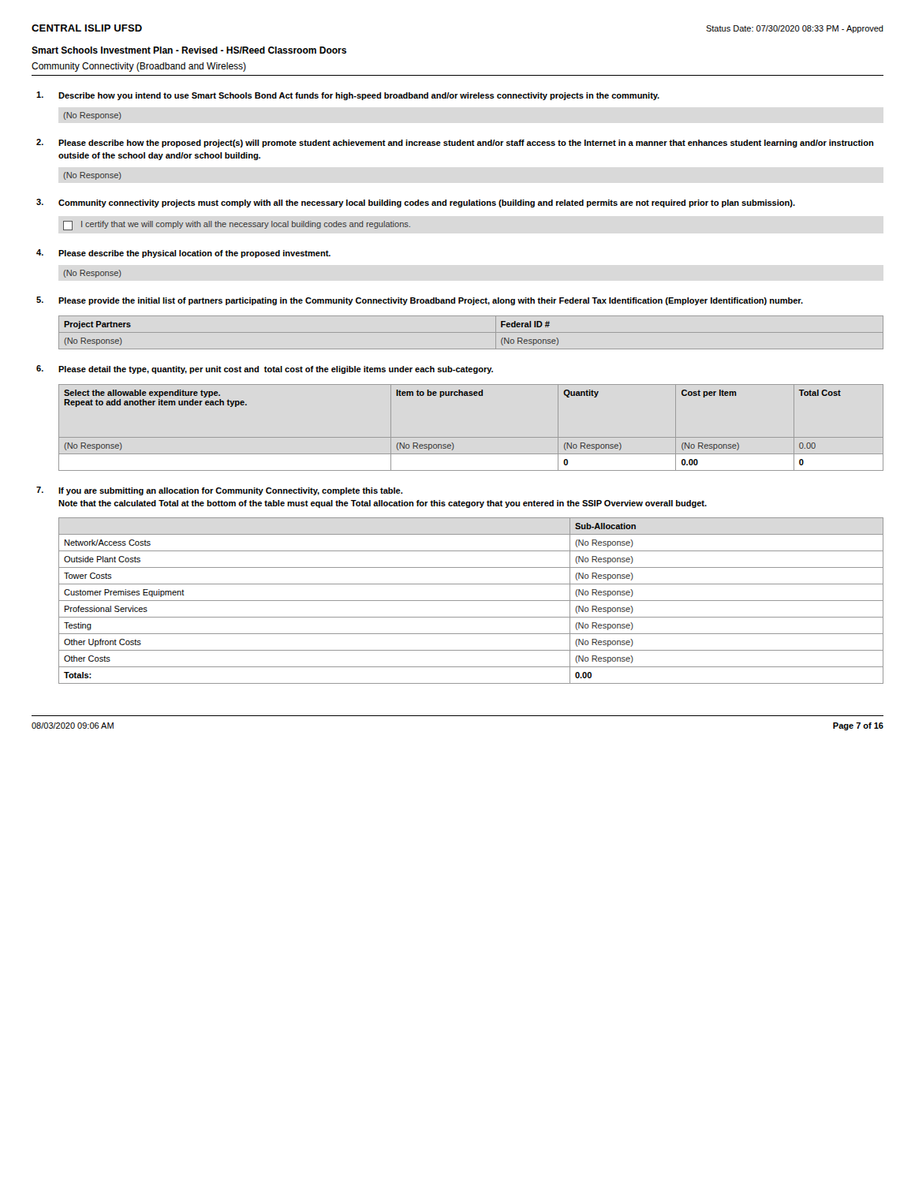CENTRAL ISLIP UFSD
Status Date: 07/30/2020 08:33 PM - Approved
Smart Schools Investment Plan - Revised - HS/Reed Classroom Doors
Community Connectivity (Broadband and Wireless)
Describe how you intend to use Smart Schools Bond Act funds for high-speed broadband and/or wireless connectivity projects in the community.
(No Response)
Please describe how the proposed project(s) will promote student achievement and increase student and/or staff access to the Internet in a manner that enhances student learning and/or instruction outside of the school day and/or school building.
(No Response)
Community connectivity projects must comply with all the necessary local building codes and regulations (building and related permits are not required prior to plan submission).
I certify that we will comply with all the necessary local building codes and regulations.
Please describe the physical location of the proposed investment.
(No Response)
Please provide the initial list of partners participating in the Community Connectivity Broadband Project, along with their Federal Tax Identification (Employer Identification) number.
| Project Partners | Federal ID # |
| --- | --- |
| (No Response) | (No Response) |
Please detail the type, quantity, per unit cost and total cost of the eligible items under each sub-category.
| Select the allowable expenditure type. Repeat to add another item under each type. | Item to be purchased | Quantity | Cost per Item | Total Cost |
| --- | --- | --- | --- | --- |
| (No Response) | (No Response) | (No Response) | (No Response) | 0.00 |
| | | 0 | 0.00 | 0 |
If you are submitting an allocation for Community Connectivity, complete this table.
Note that the calculated Total at the bottom of the table must equal the Total allocation for this category that you entered in the SSIP Overview overall budget.
| | Sub-Allocation |
| --- | --- |
| Network/Access Costs | (No Response) |
| Outside Plant Costs | (No Response) |
| Tower Costs | (No Response) |
| Customer Premises Equipment | (No Response) |
| Professional Services | (No Response) |
| Testing | (No Response) |
| Other Upfront Costs | (No Response) |
| Other Costs | (No Response) |
| Totals: | 0.00 |
08/03/2020 09:06 AM
Page 7 of 16